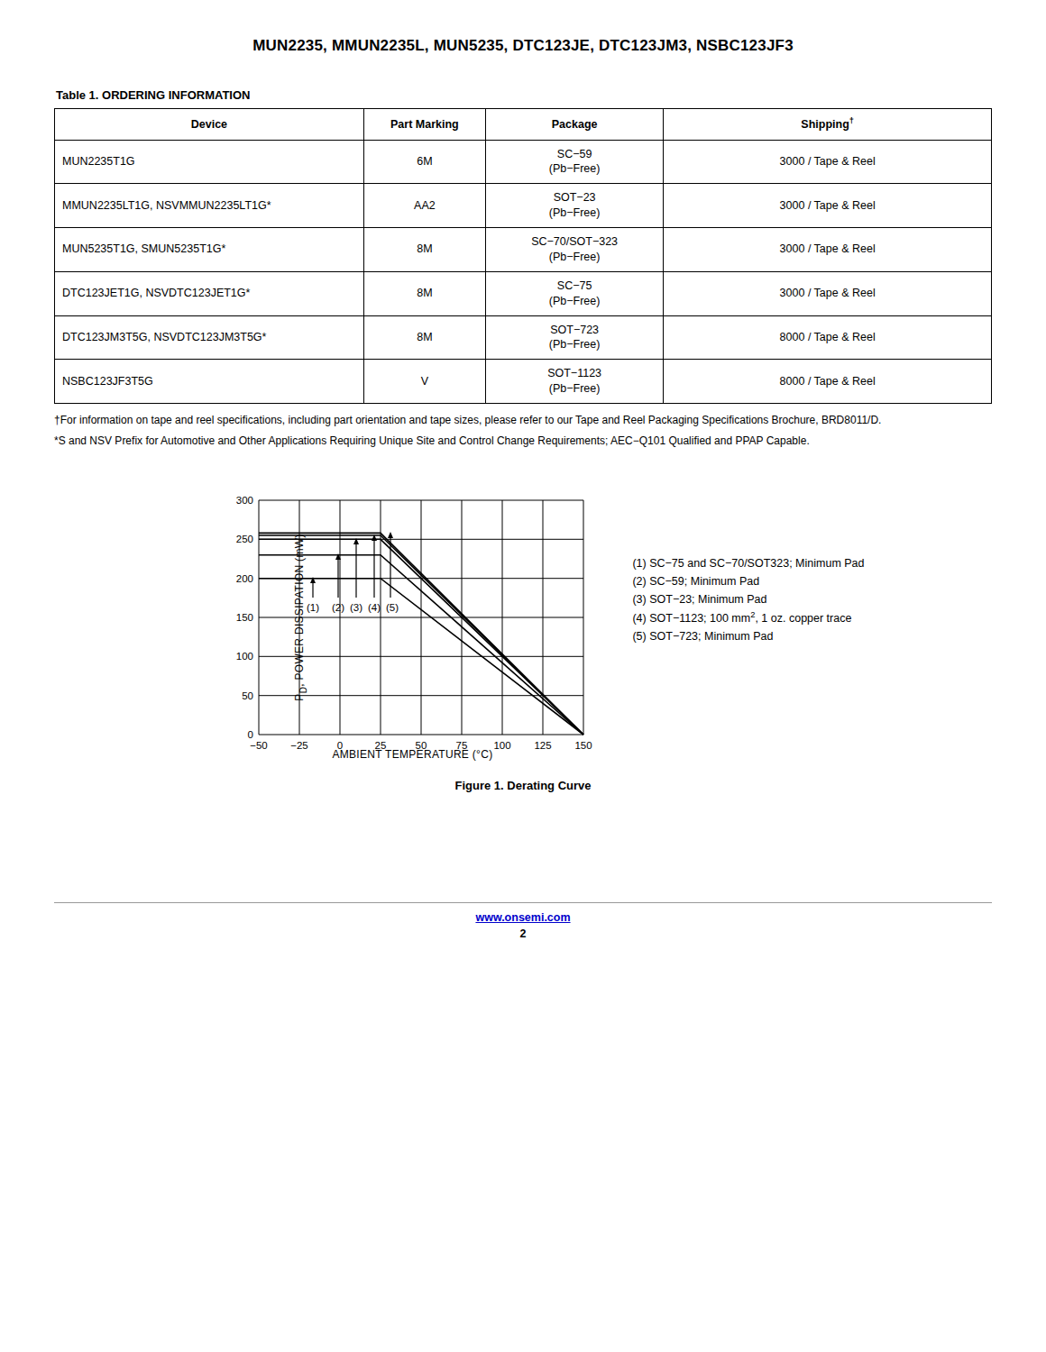MUN2235, MMUN2235L, MUN5235, DTC123JE, DTC123JM3, NSBC123JF3
Table 1. ORDERING INFORMATION
| Device | Part Marking | Package | Shipping † |
| --- | --- | --- | --- |
| MUN2235T1G | 6M | SC−59 (Pb−Free) | 3000 / Tape & Reel |
| MMUN2235LT1G, NSVMMUN2235LT1G* | AA2 | SOT−23 (Pb−Free) | 3000 / Tape & Reel |
| MUN5235T1G, SMUN5235T1G* | 8M | SC−70/SOT−323 (Pb−Free) | 3000 / Tape & Reel |
| DTC123JET1G, NSVDTC123JET1G* | 8M | SC−75 (Pb−Free) | 3000 / Tape & Reel |
| DTC123JM3T5G, NSVDTC123JM3T5G* | 8M | SOT−723 (Pb−Free) | 8000 / Tape & Reel |
| NSBC123JF3T5G | V | SOT−1123 (Pb−Free) | 8000 / Tape & Reel |
†For information on tape and reel specifications, including part orientation and tape sizes, please refer to our Tape and Reel Packaging Specifications Brochure, BRD8011/D.
*S and NSV Prefix for Automotive and Other Applications Requiring Unique Site and Control Change Requirements; AEC−Q101 Qualified and PPAP Capable.
PD, POWER DISSIPATION (mW)
(1) (2) (3) (4) (5) 300 250 200 150 100 50 0 −50 −25 0 25 50 75 100 125 150
AMBIENT TEMPERATURE (°C)
(1) SC−75 and SC−70/SOT323; Minimum Pad
(2) SC−59; Minimum Pad
(3) SOT−23; Minimum Pad
(4) SOT−1123; 100 mm2, 1 oz. copper trace
(5) SOT−723; Minimum Pad
Figure 1. Derating Curve
www.onsemi.com
2